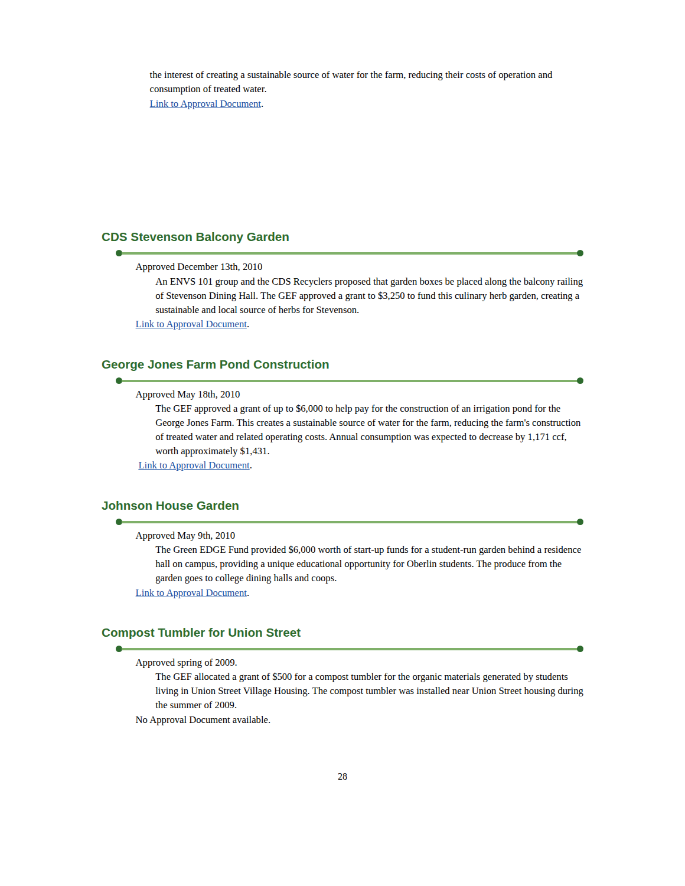the interest of creating a sustainable source of water for the farm, reducing their costs of operation and consumption of treated water.
Link to Approval Document.
CDS Stevenson Balcony Garden
Approved December 13th, 2010
An ENVS 101 group and the CDS Recyclers proposed that garden boxes be placed along the balcony railing of Stevenson Dining Hall. The GEF approved a grant to $3,250 to fund this culinary herb garden, creating a sustainable and local source of herbs for Stevenson.
Link to Approval Document.
George Jones Farm Pond Construction
Approved May 18th, 2010
The GEF approved a grant of up to $6,000 to help pay for the construction of an irrigation pond for the George Jones Farm. This creates a sustainable source of water for the farm, reducing the farm's construction of treated water and related operating costs. Annual consumption was expected to decrease by 1,171 ccf, worth approximately $1,431.
Link to Approval Document.
Johnson House Garden
Approved May 9th, 2010
The Green EDGE Fund provided $6,000 worth of start-up funds for a student-run garden behind a residence hall on campus, providing a unique educational opportunity for Oberlin students. The produce from the garden goes to college dining halls and coops.
Link to Approval Document.
Compost Tumbler for Union Street
Approved spring of 2009.
The GEF allocated a grant of $500 for a compost tumbler for the organic materials generated by students living in Union Street Village Housing. The compost tumbler was installed near Union Street housing during the summer of 2009.
No Approval Document available.
28